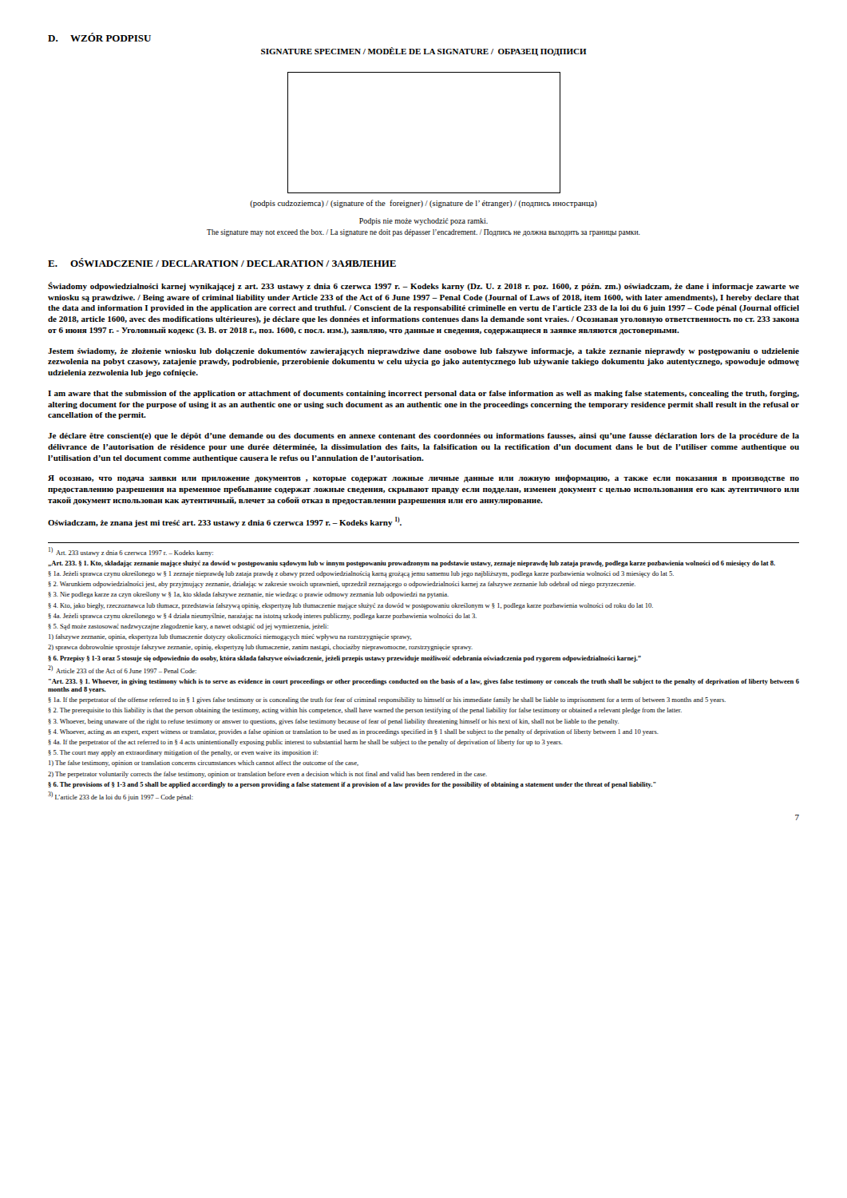D. WZÓR PODPISU
SIGNATURE SPECIMEN / MODÈLE DE LA SIGNATURE / ОБРАЗЕЦ ПОДПИСИ
(podpis cudzoziemca) / (signature of the foreigner) / (signature de l’ étranger) / (подпись иностранца)
Podpis nie może wychodzić poza ramki.
The signature may not exceed the box. / La signature ne doit pas dépasser l’encadrement. / Подпись не должна выходить за границы рамки.
E. OŚWIADCZENIE / DECLARATION / DECLARATION / ЗАЯВЛЕНИЕ
Świadomy odpowiedzialności karnej wynikającej z art. 233 ustawy z dnia 6 czerwca 1997 r. – Kodeks karny (Dz. U. z 2018 r. poz. 1600, z późn. zm.) oświadczam, że dane i informacje zawarte we wniosku są prawdziwe. / Being aware of criminal liability under Article 233 of the Act of 6 June 1997 – Penal Code (Journal of Laws of 2018, item 1600, with later amendments), I hereby declare that the data and information I provided in the application are correct and truthful. / Conscient de la responsabilité criminelle en vertu de l'article 233 de la loi du 6 juin 1997 – Code pénal (Journal officiel de 2018, article 1600, avec des modifications ultérieures), je déclare que les données et informations contenues dans la demande sont vraies. / Осознавая уголовную ответственность по ст. 233 закона от 6 июня 1997 г. - Уголовный кодекс (З. В. от 2018 г., поз. 1600, с посл. изм.), заявляю, что данные и сведения, содержащиеся в заявке являются достоверными.
Jestem świadomy, że złożenie wniosku lub dołączenie dokumentów zawierających nieprawdziwe dane osobowe lub fałszywe informacje, a także zeznanie nieprawdy w postępowaniu o udzielenie zezwolenia na pobyt czasowy, zatajenie prawdy, podrobienie, przerobienie dokumentu w celu użycia go jako autentycznego lub używanie takiego dokumentu jako autentycznego, spowoduje odmowę udzielenia zezwolenia lub jego cofnięcie.
I am aware that the submission of the application or attachment of documents containing incorrect personal data or false information as well as making false statements, concealing the truth, forging, altering document for the purpose of using it as an authentic one or using such document as an authentic one in the proceedings concerning the temporary residence permit shall result in the refusal or cancellation of the permit.
Je déclare être conscient(e) que le dépôt d’une demande ou des documents en annexe contenant des coordonnées ou informations fausses, ainsi qu’une fausse déclaration lors de la procédure de la délivrance de l’autorisation de résidence pour une durée déterminée, la dissimulation des faits, la falsification ou la rectification d’un document dans le but de l’utiliser comme authentique ou l’utilisation d’un tel document comme authentique causera le refus ou l’annulation de l’autorisation.
Я осознаю, что подача заявки или приложение документов , которые содержат ложные личные данные или ложную информацию, а также если показания в производстве по предоставлению разрешения на временное пребывание содержат ложные сведения, скрывают правду если подделан, изменен документ с целью использования его как аутентичного или такой документ использован как аутентичный, влечет за собой отказ в предоставлении разрешения или его аннулирование.
Oświadczam, że znana jest mi treść art. 233 ustawy z dnia 6 czerwca 1997 r. – Kodeks karny 1).
1) Art. 233 ustawy z dnia 6 czerwca 1997 r. – Kodeks karny:
„Art. 233. § 1. Kto, składając zeznanie mające służyć za dowód w postępowaniu sądowym lub w innym postępowaniu prowadzonym na podstawie ustawy, zeznaje nieprawdę lub zataja prawdę, podlega karze pozbawienia wolności od 6 miesięcy do lat 8.
§ 1a. Jeżeli sprawca czynu określonego w § 1 zeznaje nieprawdę lub zataja prawdę z obawy przed odpowiedzialnością karną grożącą jemu samemu lub jego najbliższym, podlega karze pozbawienia wolności od 3 miesięcy do lat 5.
§ 2. Warunkiem odpowiedzialności jest, aby przyjmujący zeznanie, działając w zakresie swoich uprawnień, uprzedził zeznającego o odpowiedzialności karnej za fałszywe zeznanie lub odebrał od niego przyrzeczenie.
§ 3. Nie podlega karze za czyn określony w § 1a, kto składa fałszywe zeznanie, nie wiedząc o prawie odmowy zeznania lub odpowiedzi na pytania.
§ 4. Kto, jako biegły, rzeczoznawca lub tłumacz, przedstawia fałszywą opinię, ekspertyzę lub tłumaczenie mające służyć za dowód w postępowaniu określonym w § 1, podlega karze pozbawienia wolności od roku do lat 10.
§ 4a. Jeżeli sprawca czynu określonego w § 4 działa nieumyślnie, narażając na istotną szkodę interes publiczny, podlega karze pozbawienia wolności do lat 3.
§ 5. Sąd może zastosować nadzwyczajne złagodzenie kary, a nawet odstąpić od jej wymierzenia, jeżeli:
1) fałszywe zeznanie, opinia, ekspertyza lub tłumaczenie dotyczy okoliczności niemogących mieć wpływu na rozstrzygnięcie sprawy,
2) sprawca dobrowolnie sprostuje fałszywe zeznanie, opinię, ekspertyzę lub tłumaczenie, zanim nastąpi, chociażby nieprawomocne, rozstrzygnięcie sprawy.
§ 6. Przepisy § 1-3 oraz 5 stosuje się odpowiednio do osoby, która składa fałszywe oświadczenie, jeżeli przepis ustawy przewiduje możliwość odebrania oświadczenia pod rygorem odpowiedzialności karnej.”
2) Article 233 of the Act of 6 June 1997 – Penal Code:
"Art. 233. § 1. Whoever, in giving testimony which is to serve as evidence in court proceedings or other proceedings conducted on the basis of a law, gives false testimony or conceals the truth shall be subject to the penalty of deprivation of liberty between 6 months and 8 years.
§ 1a. If the perpetrator of the offense referred to in § 1 gives false testimony or is concealing the truth for fear of criminal responsibility to himself or his immediate family he shall be liable to imprisonment for a term of between 3 months and 5 years.
§ 2. The prerequisite to this liability is that the person obtaining the testimony, acting within his competence, shall have warned the person testifying of the penal liability for false testimony or obtained a relevant pledge from the latter.
§ 3. Whoever, being unaware of the right to refuse testimony or answer to questions, gives false testimony because of fear of penal liability threatening himself or his next of kin, shall not be liable to the penalty.
§ 4. Whoever, acting as an expert, expert witness or translator, provides a false opinion or translation to be used as in proceedings specified in § 1 shall be subject to the penalty of deprivation of liberty between 1 and 10 years.
§ 4a. If the perpetrator of the act referred to in § 4 acts unintentionally exposing public interest to substantial harm he shall be subject to the penalty of deprivation of liberty for up to 3 years.
§ 5. The court may apply an extraordinary mitigation of the penalty, or even waive its imposition if:
1) The false testimony, opinion or translation concerns circumstances which cannot affect the outcome of the case,
2) The perpetrator voluntarily corrects the false testimony, opinion or translation before even a decision which is not final and valid has been rendered in the case.
§ 6. The provisions of § 1-3 and 5 shall be applied accordingly to a person providing a false statement if a provision of a law provides for the possibility of obtaining a statement under the threat of penal liability."
3) L’article 233 de la loi du 6 juin 1997 – Code pénal:
7